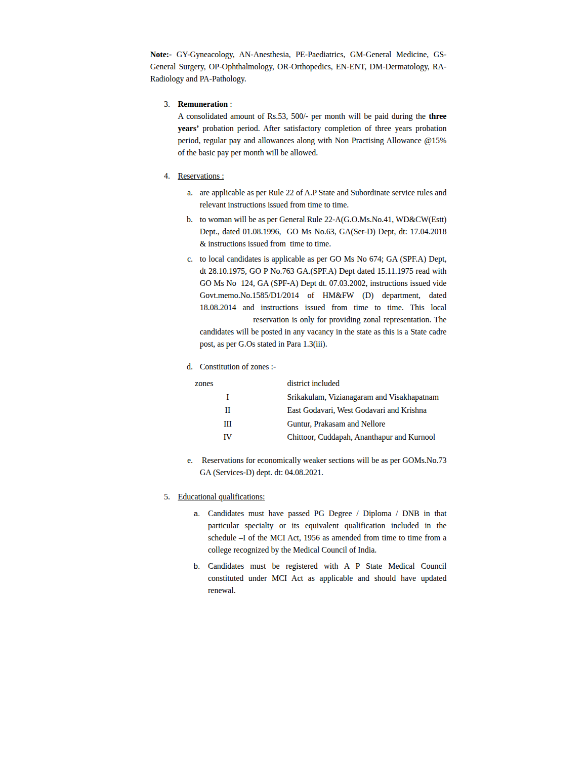Note:- GY-Gyneacology, AN-Anesthesia, PE-Paediatrics, GM-General Medicine, GS-General Surgery, OP-Ophthalmology, OR-Orthopedics, EN-ENT, DM-Dermatology, RA-Radiology and PA-Pathology.
Remuneration :
A consolidated amount of Rs.53, 500/- per month will be paid during the three years’ probation period. After satisfactory completion of three years probation period, regular pay and allowances along with Non Practising Allowance @15% of the basic pay per month will be allowed.
Reservations :
are applicable as per Rule 22 of A.P State and Subordinate service rules and relevant instructions issued from time to time.
to woman will be as per General Rule 22-A(G.O.Ms.No.41, WD&CW(Estt) Dept., dated 01.08.1996, GO Ms No.63, GA(Ser-D) Dept, dt: 17.04.2018 & instructions issued from time to time.
to local candidates is applicable as per GO Ms No 674; GA (SPF.A) Dept, dt 28.10.1975, GO P No.763 GA.(SPF.A) Dept dated 15.11.1975 read with GO Ms No 124, GA (SPF-A) Dept dt. 07.03.2002, instructions issued vide Govt.memo.No.1585/D1/2014 of HM&FW (D) department, dated 18.08.2014 and instructions issued from time to time. This local reservation is only for providing zonal representation. The candidates will be posted in any vacancy in the state as this is a State cadre post, as per G.Os stated in Para 1.3(iii).
Constitution of zones :-
| zones | district included |
| I | Srikakulam, Vizianagaram and Visakhapatnam |
| II | East Godavari, West Godavari and Krishna |
| III | Guntur, Prakasam and Nellore |
| IV | Chittoor, Cuddapah, Ananthapur and Kurnool |
Reservations for economically weaker sections will be as per GOMs.No.73 GA (Services-D) dept. dt: 04.08.2021.
Educational qualifications:
Candidates must have passed PG Degree / Diploma / DNB in that particular specialty or its equivalent qualification included in the schedule –I of the MCI Act, 1956 as amended from time to time from a college recognized by the Medical Council of India.
Candidates must be registered with A P State Medical Council constituted under MCI Act as applicable and should have updated renewal.